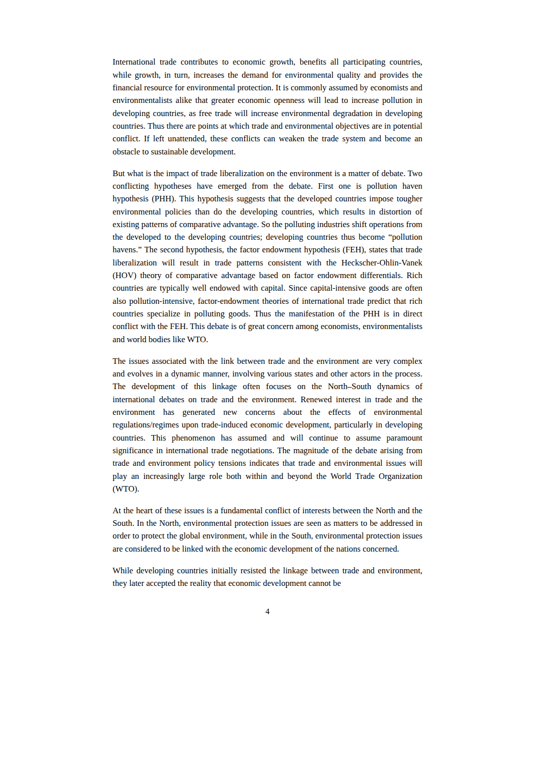International trade contributes to economic growth, benefits all participating countries, while growth, in turn, increases the demand for environmental quality and provides the financial resource for environmental protection. It is commonly assumed by economists and environmentalists alike that greater economic openness will lead to increase pollution in developing countries, as free trade will increase environmental degradation in developing countries. Thus there are points at which trade and environmental objectives are in potential conflict. If left unattended, these conflicts can weaken the trade system and become an obstacle to sustainable development.
But what is the impact of trade liberalization on the environment is a matter of debate. Two conflicting hypotheses have emerged from the debate. First one is pollution haven hypothesis (PHH). This hypothesis suggests that the developed countries impose tougher environmental policies than do the developing countries, which results in distortion of existing patterns of comparative advantage. So the polluting industries shift operations from the developed to the developing countries; developing countries thus become “pollution havens.” The second hypothesis, the factor endowment hypothesis (FEH), states that trade liberalization will result in trade patterns consistent with the Heckscher-Ohlin-Vanek (HOV) theory of comparative advantage based on factor endowment differentials. Rich countries are typically well endowed with capital. Since capital-intensive goods are often also pollution-intensive, factor-endowment theories of international trade predict that rich countries specialize in polluting goods. Thus the manifestation of the PHH is in direct conflict with the FEH. This debate is of great concern among economists, environmentalists and world bodies like WTO.
The issues associated with the link between trade and the environment are very complex and evolves in a dynamic manner, involving various states and other actors in the process. The development of this linkage often focuses on the North–South dynamics of international debates on trade and the environment. Renewed interest in trade and the environment has generated new concerns about the effects of environmental regulations/regimes upon trade-induced economic development, particularly in developing countries. This phenomenon has assumed and will continue to assume paramount significance in international trade negotiations. The magnitude of the debate arising from trade and environment policy tensions indicates that trade and environmental issues will play an increasingly large role both within and beyond the World Trade Organization (WTO).
At the heart of these issues is a fundamental conflict of interests between the North and the South. In the North, environmental protection issues are seen as matters to be addressed in order to protect the global environment, while in the South, environmental protection issues are considered to be linked with the economic development of the nations concerned.
While developing countries initially resisted the linkage between trade and environment, they later accepted the reality that economic development cannot be
4